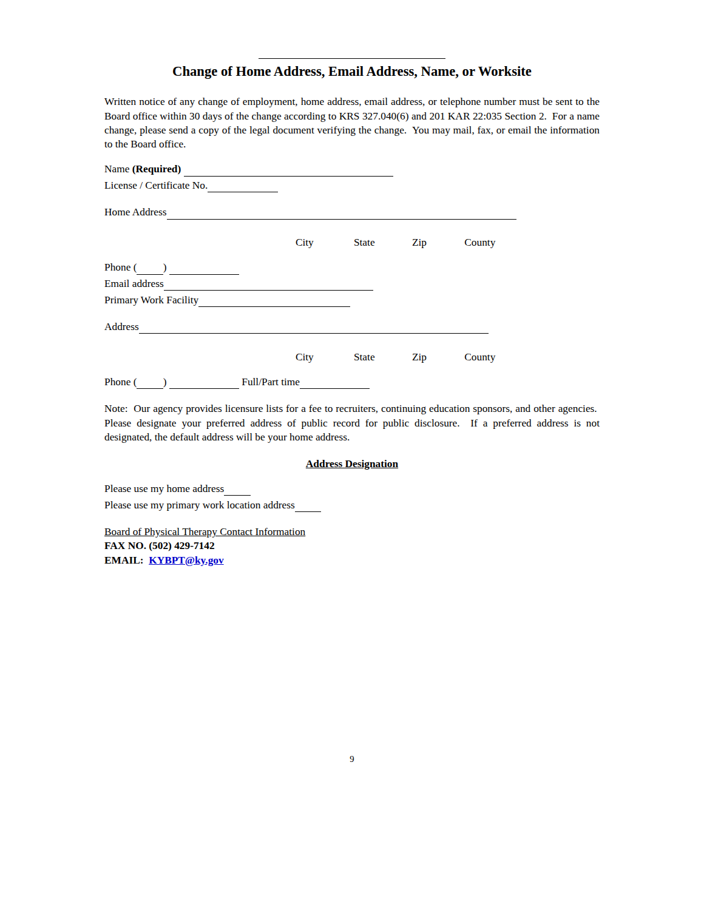Change of Home Address, Email Address, Name, or Worksite
Written notice of any change of employment, home address, email address, or telephone number must be sent to the Board office within 30 days of the change according to KRS 327.040(6) and 201 KAR 22:035 Section 2. For a name change, please send a copy of the legal document verifying the change. You may mail, fax, or email the information to the Board office.
Name (Required)
License / Certificate No.
Home Address
City State Zip County
Phone ( )
Email address
Primary Work Facility
Address
City State Zip County
Phone ( ) Full/Part time
Note: Our agency provides licensure lists for a fee to recruiters, continuing education sponsors, and other agencies. Please designate your preferred address of public record for public disclosure. If a preferred address is not designated, the default address will be your home address.
Address Designation
Please use my home address
Please use my primary work location address
Board of Physical Therapy Contact Information
FAX NO. (502) 429-7142
EMAIL: KYBPT@ky.gov
9